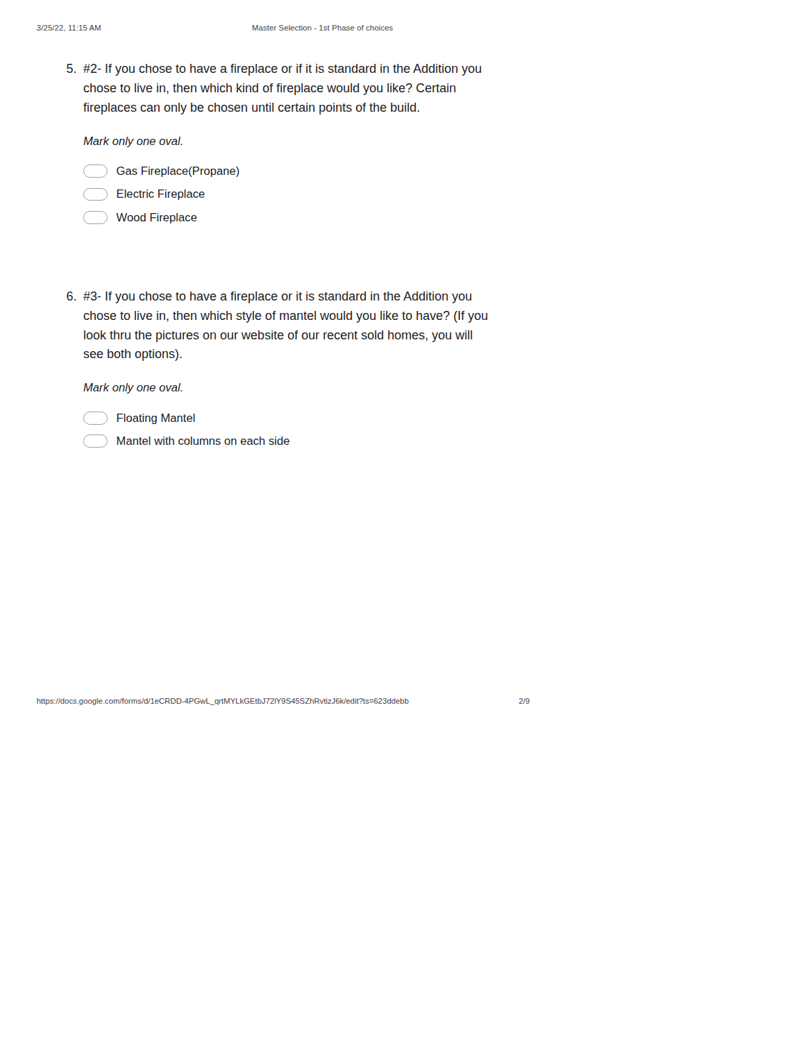3/25/22, 11:15 AM Master Selection - 1st Phase of choices
5.
#2- If you chose to have a fireplace or if it is standard in the Addition you chose to live in, then which kind of fireplace would you like? Certain fireplaces can only be chosen until certain points of the build.
Mark only one oval.
Gas Fireplace(Propane)
Electric Fireplace
Wood Fireplace
6.
#3- If you chose to have a fireplace or it is standard in the Addition you chose to live in, then which style of mantel would you like to have? (If you look thru the pictures on our website of our recent sold homes, you will see both options).
Mark only one oval.
Floating Mantel
Mantel with columns on each side
https://docs.google.com/forms/d/1eCRDD-4PGwL_qrtMYLkGEtbJ72lY9S45SZhRvtizJ6k/edit?ts=623ddebb 2/9